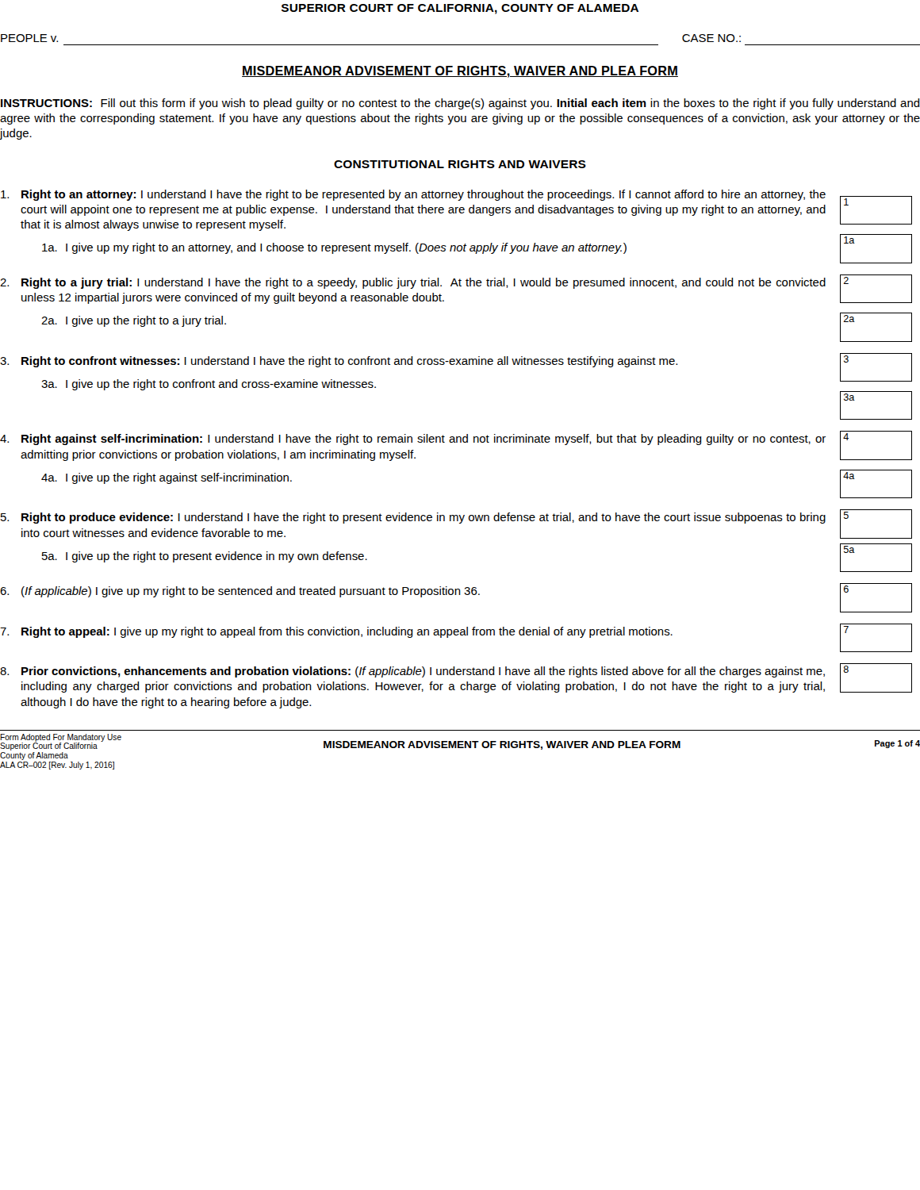SUPERIOR COURT OF CALIFORNIA, COUNTY OF ALAMEDA
PEOPLE v.
CASE NO.:
MISDEMEANOR ADVISEMENT OF RIGHTS, WAIVER AND PLEA FORM
INSTRUCTIONS: Fill out this form if you wish to plead guilty or no contest to the charge(s) against you. Initial each item in the boxes to the right if you fully understand and agree with the corresponding statement. If you have any questions about the rights you are giving up or the possible consequences of a conviction, ask your attorney or the judge.
CONSTITUTIONAL RIGHTS AND WAIVERS
1.
Right to an attorney: I understand I have the right to be represented by an attorney throughout the proceedings. If I cannot afford to hire an attorney, the court will appoint one to represent me at public expense. I understand that there are dangers and disadvantages to giving up my right to an attorney, and that it is almost always unwise to represent myself.
1a.
I give up my right to an attorney, and I choose to represent myself. (Does not apply if you have an attorney.)
1
1a
2.
Right to a jury trial: I understand I have the right to a speedy, public jury trial. At the trial, I would be presumed innocent, and could not be convicted unless 12 impartial jurors were convinced of my guilt beyond a reasonable doubt.
2a.
I give up the right to a jury trial.
2
2a
3.
Right to confront witnesses: I understand I have the right to confront and cross-examine all witnesses testifying against me.
3a.
I give up the right to confront and cross-examine witnesses.
3
3a
4.
Right against self-incrimination: I understand I have the right to remain silent and not incriminate myself, but that by pleading guilty or no contest, or admitting prior convictions or probation violations, I am incriminating myself.
4a.
I give up the right against self-incrimination.
4
4a
5.
Right to produce evidence: I understand I have the right to present evidence in my own defense at trial, and to have the court issue subpoenas to bring into court witnesses and evidence favorable to me.
5a.
I give up the right to present evidence in my own defense.
5
5a
6.
(If applicable) I give up my right to be sentenced and treated pursuant to Proposition 36.
6
7.
Right to appeal: I give up my right to appeal from this conviction, including an appeal from the denial of any pretrial motions.
7
8.
Prior convictions, enhancements and probation violations: (If applicable) I understand I have all the rights listed above for all the charges against me, including any charged prior convictions and probation violations. However, for a charge of violating probation, I do not have the right to a jury trial, although I do have the right to a hearing before a judge.
8
Form Adopted For Mandatory Use
Superior Court of California
County of Alameda
ALA CR–002 [Rev. July 1, 2016]
MISDEMEANOR ADVISEMENT OF RIGHTS, WAIVER AND PLEA FORM
Page 1 of 4